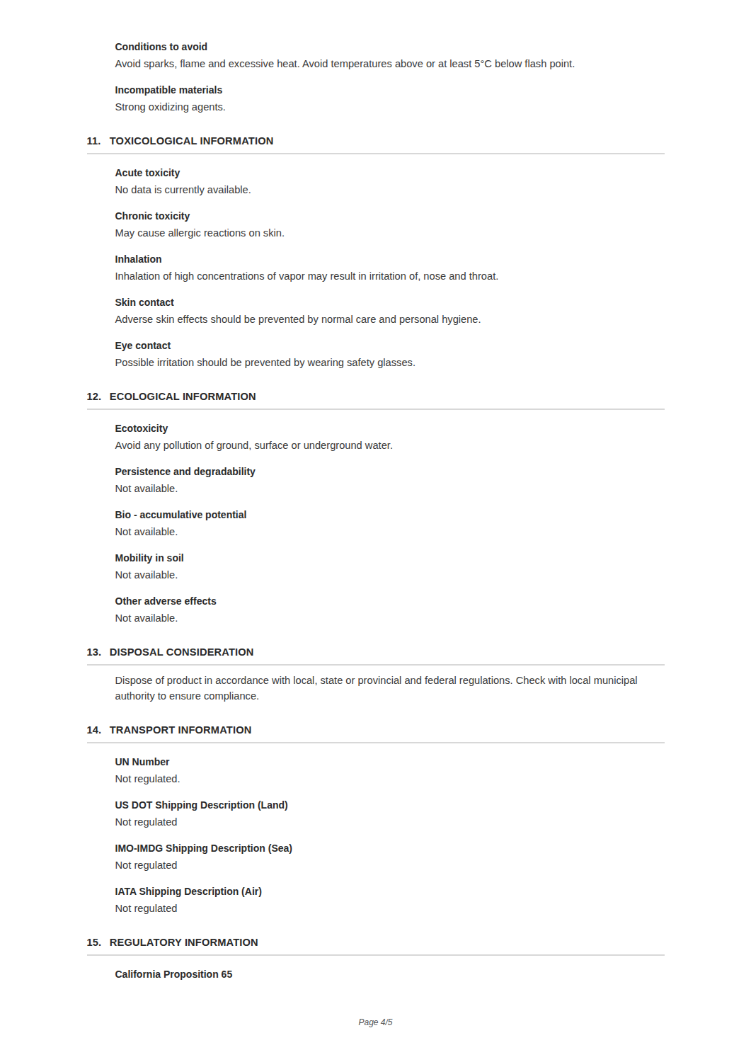Conditions to avoid
Avoid sparks, flame and excessive heat. Avoid temperatures above or at least 5°C below flash point.
Incompatible materials
Strong oxidizing agents.
11. TOXICOLOGICAL INFORMATION
Acute toxicity
No data is currently available.
Chronic toxicity
May cause allergic reactions on skin.
Inhalation
Inhalation of high concentrations of vapor may result in irritation of, nose and throat.
Skin contact
Adverse skin effects should be prevented by normal care and personal hygiene.
Eye contact
Possible irritation should be prevented by wearing safety glasses.
12. ECOLOGICAL INFORMATION
Ecotoxicity
Avoid any pollution of ground, surface or underground water.
Persistence and degradability
Not available.
Bio - accumulative potential
Not available.
Mobility in soil
Not available.
Other adverse effects
Not available.
13. DISPOSAL CONSIDERATION
Dispose of product in accordance with local, state or provincial and federal regulations. Check with local municipal authority to ensure compliance.
14. TRANSPORT INFORMATION
UN Number
Not regulated.
US DOT Shipping Description (Land)
Not regulated
IMO-IMDG Shipping Description (Sea)
Not regulated
IATA Shipping Description (Air)
Not regulated
15. REGULATORY INFORMATION
California Proposition 65
Page 4/5